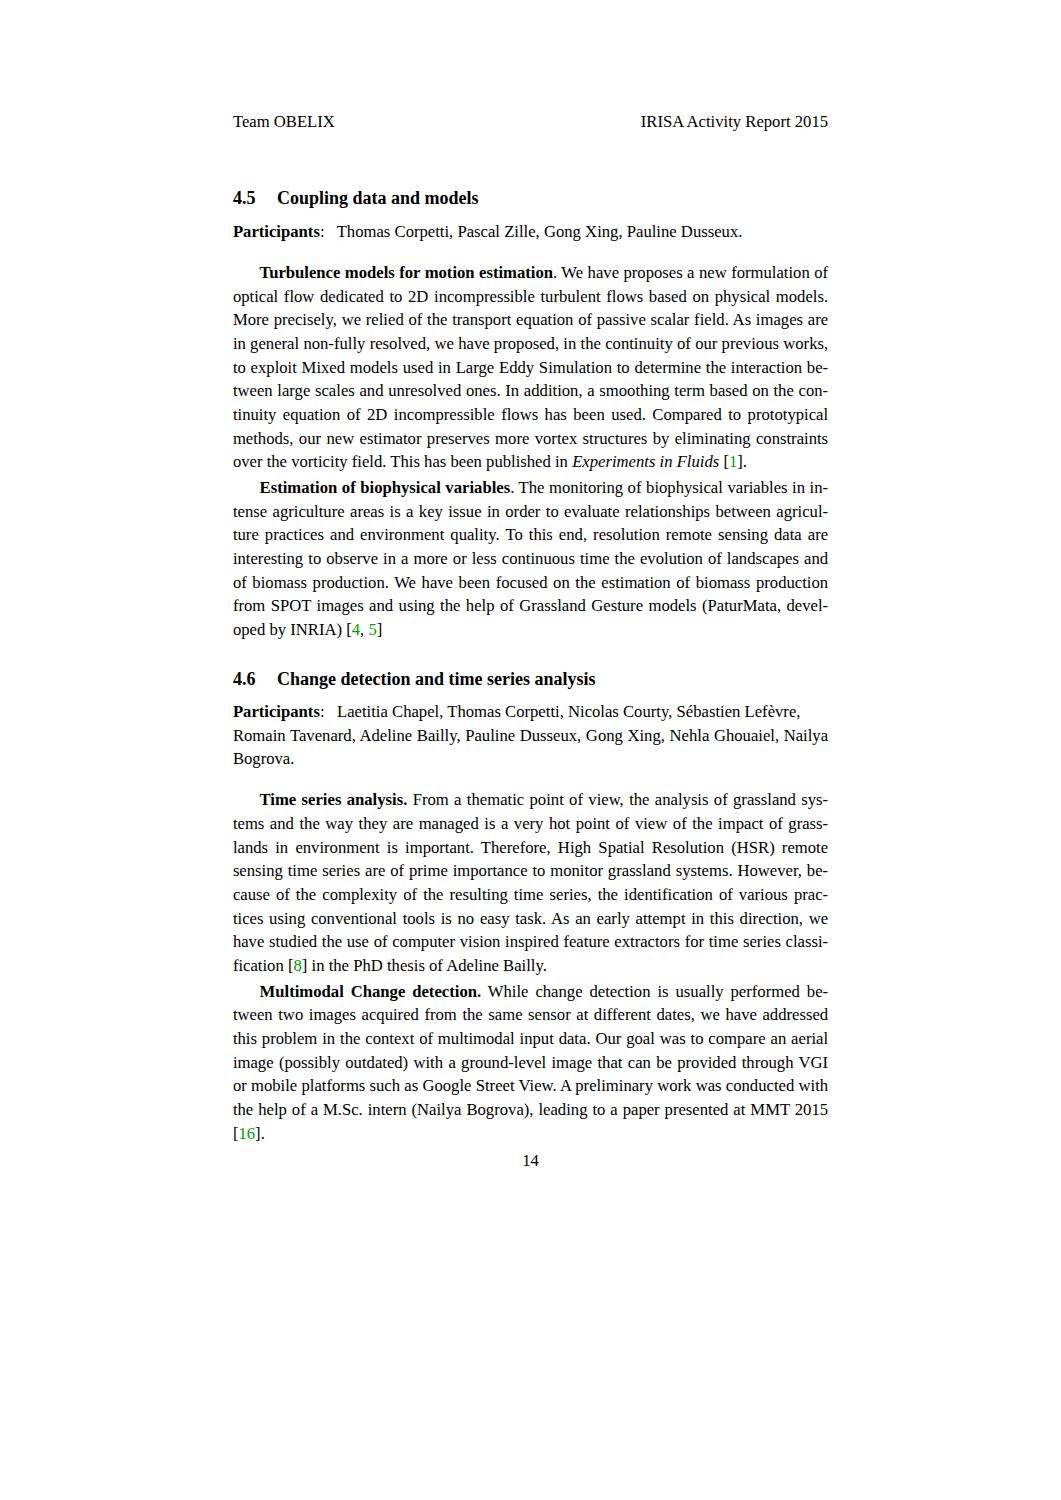Team OBELIX IRISA Activity Report 2015
4.5 Coupling data and models
Participants: Thomas Corpetti, Pascal Zille, Gong Xing, Pauline Dusseux.
Turbulence models for motion estimation. We have proposes a new formulation of optical flow dedicated to 2D incompressible turbulent flows based on physical models. More precisely, we relied of the transport equation of passive scalar field. As images are in general non-fully resolved, we have proposed, in the continuity of our previous works, to exploit Mixed models used in Large Eddy Simulation to determine the interaction between large scales and unresolved ones. In addition, a smoothing term based on the continuity equation of 2D incompressible flows has been used. Compared to prototypical methods, our new estimator preserves more vortex structures by eliminating constraints over the vorticity field. This has been published in Experiments in Fluids [1].
Estimation of biophysical variables. The monitoring of biophysical variables in intense agriculture areas is a key issue in order to evaluate relationships between agriculture practices and environment quality. To this end, resolution remote sensing data are interesting to observe in a more or less continuous time the evolution of landscapes and of biomass production. We have been focused on the estimation of biomass production from SPOT images and using the help of Grassland Gesture models (PaturMata, developed by INRIA) [4, 5]
4.6 Change detection and time series analysis
Participants: Laetitia Chapel, Thomas Corpetti, Nicolas Courty, Sébastien Lefèvre,
Romain Tavenard, Adeline Bailly, Pauline Dusseux, Gong Xing, Nehla Ghouaiel, Nailya Bogrova.
Time series analysis. From a thematic point of view, the analysis of grassland systems and the way they are managed is a very hot point of view of the impact of grasslands in environment is important. Therefore, High Spatial Resolution (HSR) remote sensing time series are of prime importance to monitor grassland systems. However, because of the complexity of the resulting time series, the identification of various practices using conventional tools is no easy task. As an early attempt in this direction, we have studied the use of computer vision inspired feature extractors for time series classification [8] in the PhD thesis of Adeline Bailly.
Multimodal Change detection. While change detection is usually performed between two images acquired from the same sensor at different dates, we have addressed this problem in the context of multimodal input data. Our goal was to compare an aerial image (possibly outdated) with a ground-level image that can be provided through VGI or mobile platforms such as Google Street View. A preliminary work was conducted with the help of a M.Sc. intern (Nailya Bogrova), leading to a paper presented at MMT 2015 [16].
14